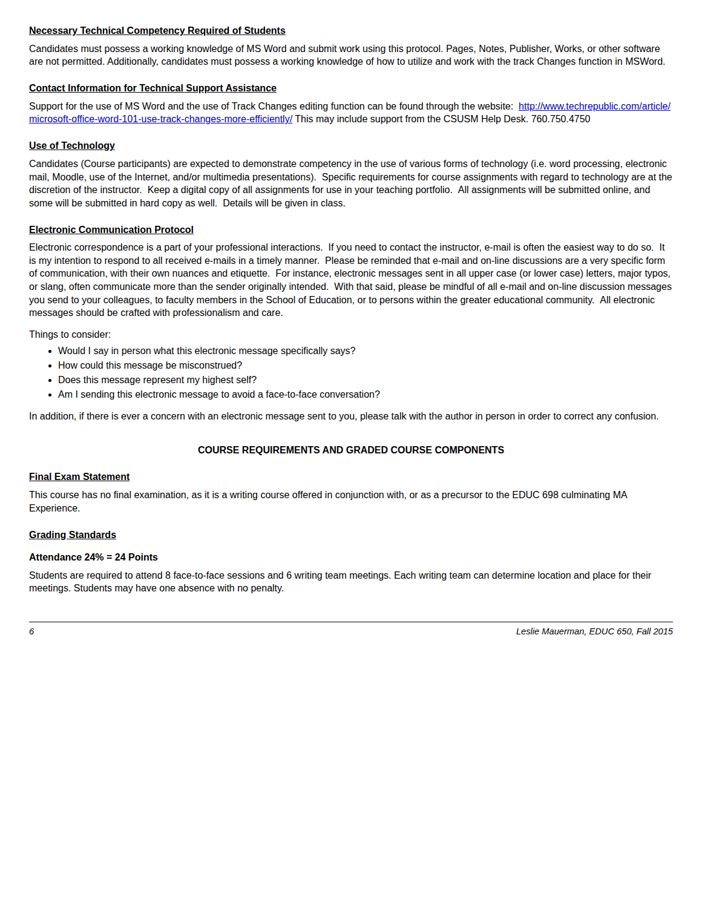Necessary Technical Competency Required of Students
Candidates must possess a working knowledge of MS Word and submit work using this protocol. Pages, Notes, Publisher, Works, or other software are not permitted. Additionally, candidates must possess a working knowledge of how to utilize and work with the track Changes function in MSWord.
Contact Information for Technical Support Assistance
Support for the use of MS Word and the use of Track Changes editing function can be found through the website: http://www.techrepublic.com/article/microsoft-office-word-101-use-track-changes-more-efficiently/ This may include support from the CSUSM Help Desk. 760.750.4750
Use of Technology
Candidates (Course participants) are expected to demonstrate competency in the use of various forms of technology (i.e. word processing, electronic mail, Moodle, use of the Internet, and/or multimedia presentations). Specific requirements for course assignments with regard to technology are at the discretion of the instructor. Keep a digital copy of all assignments for use in your teaching portfolio. All assignments will be submitted online, and some will be submitted in hard copy as well. Details will be given in class.
Electronic Communication Protocol
Electronic correspondence is a part of your professional interactions. If you need to contact the instructor, e-mail is often the easiest way to do so. It is my intention to respond to all received e-mails in a timely manner. Please be reminded that e-mail and on-line discussions are a very specific form of communication, with their own nuances and etiquette. For instance, electronic messages sent in all upper case (or lower case) letters, major typos, or slang, often communicate more than the sender originally intended. With that said, please be mindful of all e-mail and on-line discussion messages you send to your colleagues, to faculty members in the School of Education, or to persons within the greater educational community. All electronic messages should be crafted with professionalism and care.
Things to consider:
Would I say in person what this electronic message specifically says?
How could this message be misconstrued?
Does this message represent my highest self?
Am I sending this electronic message to avoid a face-to-face conversation?
In addition, if there is ever a concern with an electronic message sent to you, please talk with the author in person in order to correct any confusion.
COURSE REQUIREMENTS AND GRADED COURSE COMPONENTS
Final Exam Statement
This course has no final examination, as it is a writing course offered in conjunction with, or as a precursor to the EDUC 698 culminating MA Experience.
Grading Standards
Attendance 24% = 24 Points
Students are required to attend 8 face-to-face sessions and 6 writing team meetings. Each writing team can determine location and place for their meetings. Students may have one absence with no penalty.
6 Leslie Mauerman, EDUC 650, Fall 2015